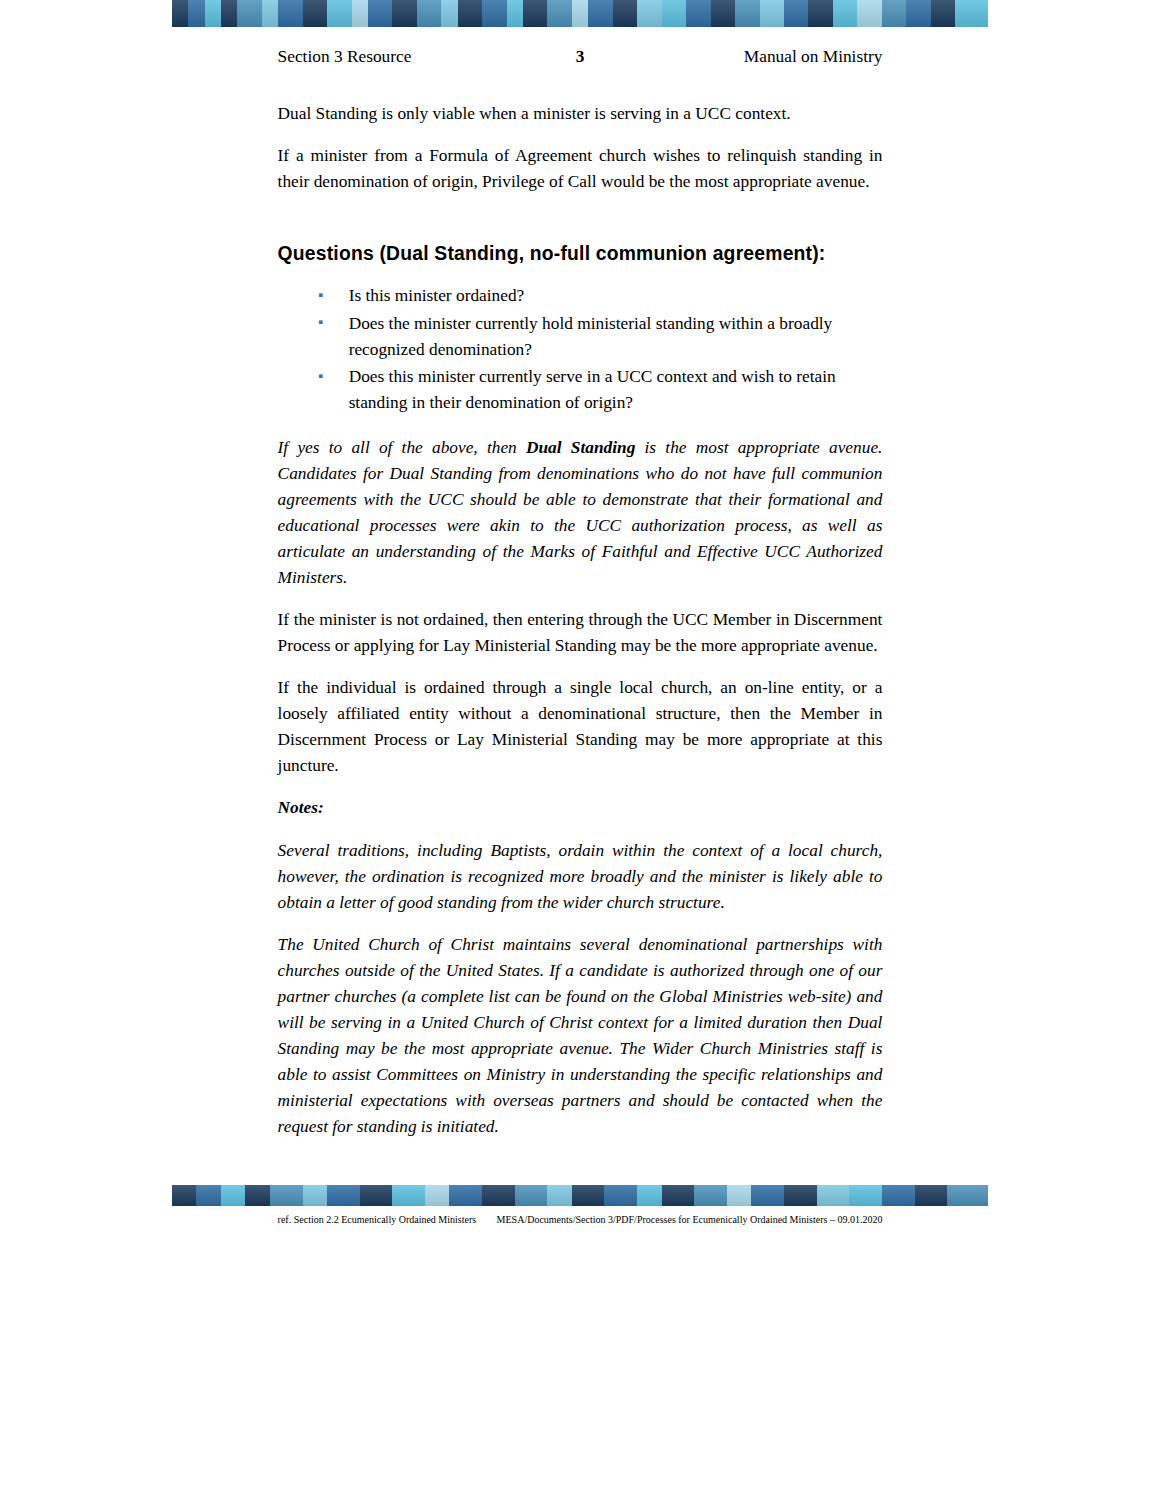Section 3 Resource
3
Manual on Ministry
Dual Standing is only viable when a minister is serving in a UCC context.
If a minister from a Formula of Agreement church wishes to relinquish standing in their denomination of origin, Privilege of Call would be the most appropriate avenue.
Questions (Dual Standing, no-full communion agreement):
Is this minister ordained?
Does the minister currently hold ministerial standing within a broadly recognized denomination?
Does this minister currently serve in a UCC context and wish to retain standing in their denomination of origin?
If yes to all of the above, then Dual Standing is the most appropriate avenue. Candidates for Dual Standing from denominations who do not have full communion agreements with the UCC should be able to demonstrate that their formational and educational processes were akin to the UCC authorization process, as well as articulate an understanding of the Marks of Faithful and Effective UCC Authorized Ministers.
If the minister is not ordained, then entering through the UCC Member in Discernment Process or applying for Lay Ministerial Standing may be the more appropriate avenue.
If the individual is ordained through a single local church, an on-line entity, or a loosely affiliated entity without a denominational structure, then the Member in Discernment Process or Lay Ministerial Standing may be more appropriate at this juncture.
Notes:
Several traditions, including Baptists, ordain within the context of a local church, however, the ordination is recognized more broadly and the minister is likely able to obtain a letter of good standing from the wider church structure.
The United Church of Christ maintains several denominational partnerships with churches outside of the United States. If a candidate is authorized through one of our partner churches (a complete list can be found on the Global Ministries web-site) and will be serving in a United Church of Christ context for a limited duration then Dual Standing may be the most appropriate avenue. The Wider Church Ministries staff is able to assist Committees on Ministry in understanding the specific relationships and ministerial expectations with overseas partners and should be contacted when the request for standing is initiated.
ref. Section 2.2 Ecumenically Ordained Ministers
MESA/Documents/Section 3/PDF/Processes for Ecumenically Ordained Ministers – 09.01.2020